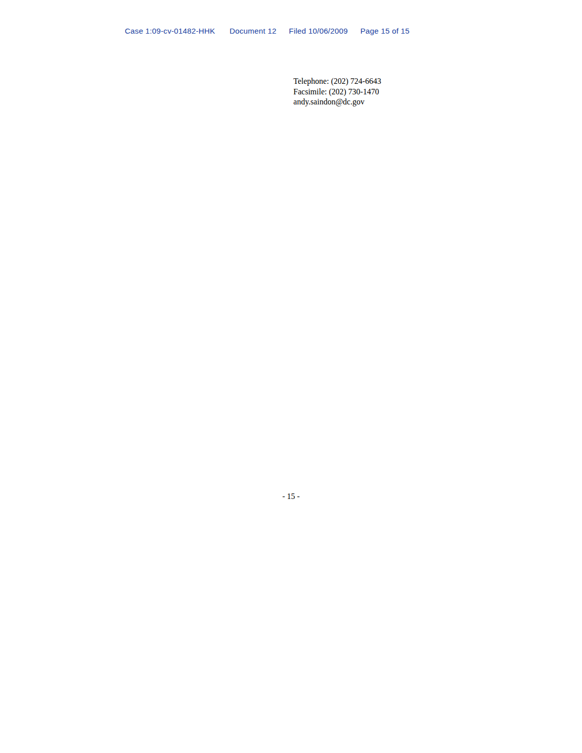Case 1:09-cv-01482-HHK Document 12 Filed 10/06/2009 Page 15 of 15
Telephone: (202) 724-6643
Facsimile: (202) 730-1470
andy.saindon@dc.gov
- 15 -